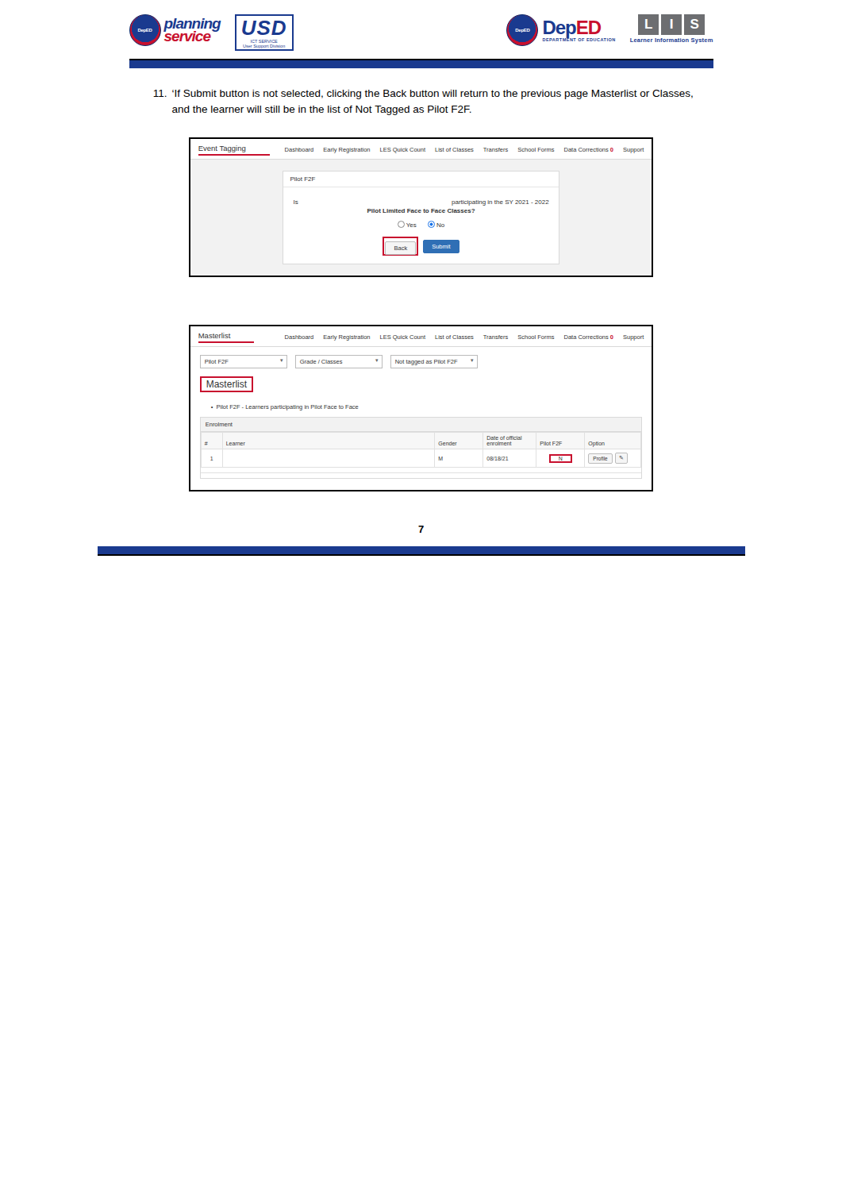planning service
USD
ICT SERVICE
User Support Division
DepED
DEPARTMENT OF EDUCATION
L
I
S
Learner Information System
11. ‘If Submit button is not selected, clicking the Back button will return to the previous page Masterlist or Classes, and the learner will still be in the list of Not Tagged as Pilot F2F.
Event Tagging
Dashboard Early Registration LES Quick Count List of Classes Transfers School Forms Data Corrections 0 Support
Pilot F2F
Is participating in the SY 2021 - 2022
Pilot Limited Face to Face Classes?
Yes No
Back Submit
Masterlist
Dashboard Early Registration LES Quick Count List of Classes Transfers School Forms Data Corrections 0 Support
Pilot F2F
Grade / Classes
Not tagged as Pilot F2F
Masterlist
• Pilot F2F - Learners participating in Pilot Face to Face
Enrolment
| # | Learner | Gender | Date of official enrolment | Pilot F2F | Option |
| --- | --- | --- | --- | --- | --- |
| 1 | | M | 08/18/21 | N | Profile ✎ |
7